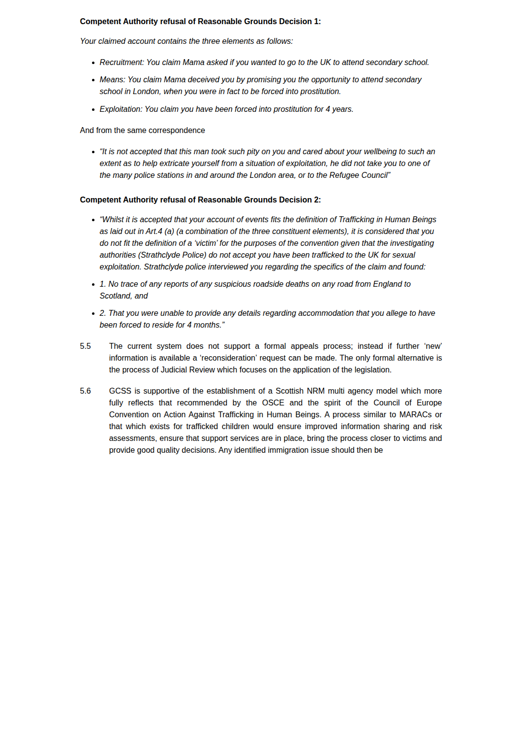Competent Authority refusal of Reasonable Grounds Decision 1:
Your claimed account contains the three elements as follows:
Recruitment: You claim Mama asked if you wanted to go to the UK to attend secondary school.
Means: You claim Mama deceived you by promising you the opportunity to attend secondary school in London, when you were in fact to be forced into prostitution.
Exploitation: You claim you have been forced into prostitution for 4 years.
And from the same correspondence
“It is not accepted that this man took such pity on you and cared about your wellbeing to such an extent as to help extricate yourself from a situation of exploitation, he did not take you to one of the many police stations in and around the London area, or to the Refugee Council”
Competent Authority refusal of Reasonable Grounds Decision 2:
“Whilst it is accepted that your account of events fits the definition of Trafficking in Human Beings as laid out in Art.4 (a) (a combination of the three constituent elements), it is considered that you do not fit the definition of a ‘victim’ for the purposes of the convention given that the investigating authorities (Strathclyde Police) do not accept you have been trafficked to the UK for sexual exploitation. Strathclyde police interviewed you regarding the specifics of the claim and found:
1. No trace of any reports of any suspicious roadside deaths on any road from England to Scotland, and
2. That you were unable to provide any details regarding accommodation that you allege to have been forced to reside for 4 months.”
5.5
The current system does not support a formal appeals process; instead if further ‘new’ information is available a ‘reconsideration’ request can be made. The only formal alternative is the process of Judicial Review which focuses on the application of the legislation.
5.6
GCSS is supportive of the establishment of a Scottish NRM multi agency model which more fully reflects that recommended by the OSCE and the spirit of the Council of Europe Convention on Action Against Trafficking in Human Beings. A process similar to MARACs or that which exists for trafficked children would ensure improved information sharing and risk assessments, ensure that support services are in place, bring the process closer to victims and provide good quality decisions. Any identified immigration issue should then be